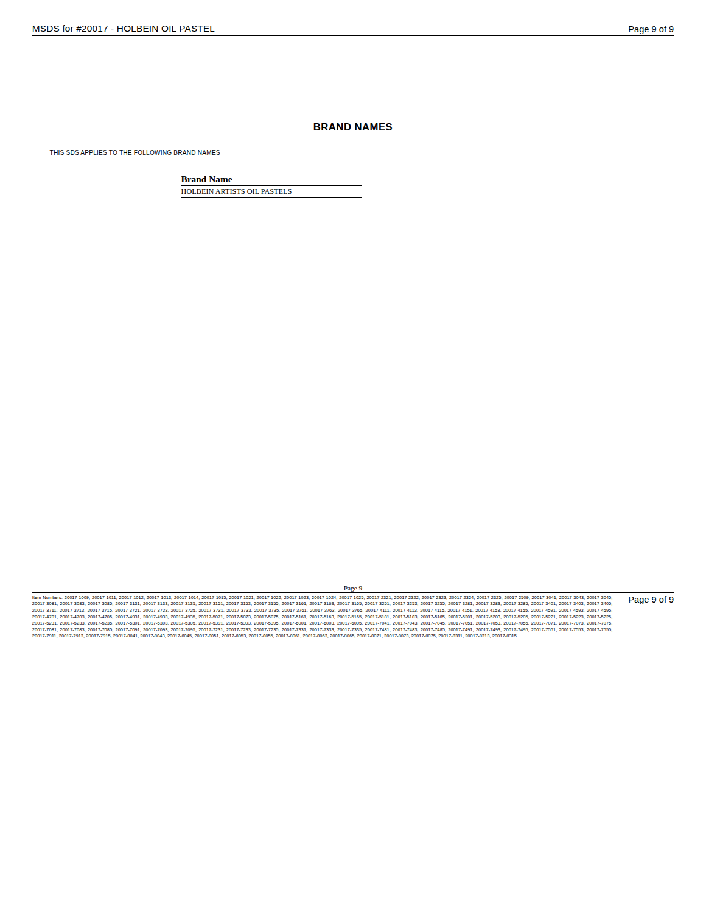MSDS for #20017 - HOLBEIN OIL PASTEL
Page 9 of 9
BRAND NAMES
THIS SDS APPLIES TO THE FOLLOWING BRAND NAMES
Brand Name
HOLBEIN ARTISTS OIL PASTELS
Page 9
Page 9 of 9
Item Numbers: 20017-1009, 20017-1011, 20017-1012, 20017-1013, 20017-1014, 20017-1015, 20017-1021, 20017-1022, 20017-1023, 20017-1024, 20017-1025, 20017-2321, 20017-2322, 20017-2323, 20017-2324, 20017-2325, 20017-2509, 20017-3041, 20017-3043, 20017-3045, 20017-3081, 20017-3083, 20017-3085, 20017-3131, 20017-3133, 20017-3135, 20017-3151, 20017-3153, 20017-3155, 20017-3161, 20017-3163, 20017-3165, 20017-3251, 20017-3253, 20017-3255, 20017-3281, 20017-3283, 20017-3285, 20017-3401, 20017-3403, 20017-3405, 20017-3711, 20017-3713, 20017-3715, 20017-3721, 20017-3723, 20017-3725, 20017-3731, 20017-3733, 20017-3735, 20017-3761, 20017-3763, 20017-3765, 20017-4111, 20017-4113, 20017-4115, 20017-4151, 20017-4153, 20017-4155, 20017-4591, 20017-4593, 20017-4595, 20017-4701, 20017-4703, 20017-4705, 20017-4931, 20017-4933, 20017-4935, 20017-5071, 20017-5073, 20017-5075, 20017-5161, 20017-5163, 20017-5165, 20017-5181, 20017-5183, 20017-5185, 20017-5201, 20017-5203, 20017-5205, 20017-5221, 20017-5223, 20017-5225, 20017-5231, 20017-5233, 20017-5235, 20017-5301, 20017-5303, 20017-5305, 20017-5391, 20017-5393, 20017-5395, 20017-6001, 20017-6003, 20017-6005, 20017-7041, 20017-7043, 20017-7045, 20017-7051, 20017-7053, 20017-7055, 20017-7071, 20017-7073, 20017-7075, 20017-7081, 20017-7083, 20017-7085, 20017-7091, 20017-7093, 20017-7095, 20017-7231, 20017-7233, 20017-7235, 20017-7331, 20017-7333, 20017-7335, 20017-7481, 20017-7483, 20017-7485, 20017-7491, 20017-7493, 20017-7495, 20017-7551, 20017-7553, 20017-7555, 20017-7911, 20017-7913, 20017-7915, 20017-8041, 20017-8043, 20017-8045, 20017-8051, 20017-8053, 20017-8055, 20017-8061, 20017-8063, 20017-8065, 20017-8071, 20017-8073, 20017-8075, 20017-8311, 20017-8313, 20017-8315